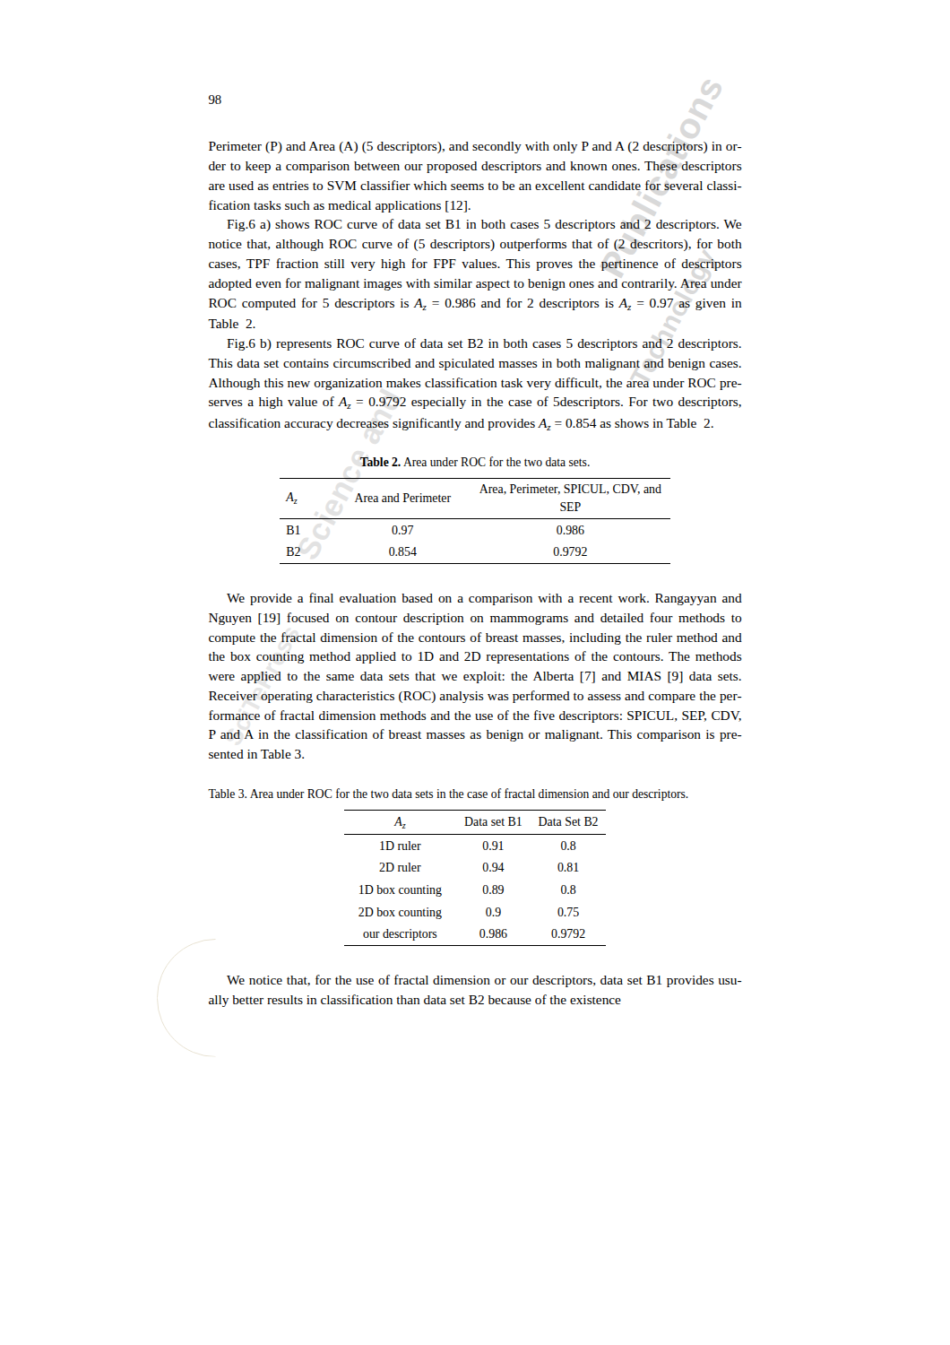Publications
Technology
Science and
SciTePress
98
Perimeter (P) and Area (A) (5 descriptors), and secondly with only P and A (2 descriptors) in order to keep a comparison between our proposed descriptors and known ones. These descriptors are used as entries to SVM classifier which seems to be an excellent candidate for several classification tasks such as medical applications [12].
Fig.6 a) shows ROC curve of data set B1 in both cases 5 descriptors and 2 descriptors. We notice that, although ROC curve of (5 descriptors) outperforms that of (2 descritors), for both cases, TPF fraction still very high for FPF values. This proves the pertinence of descriptors adopted even for malignant images with similar aspect to benign ones and contrarily. Area under ROC computed for 5 descriptors is Az = 0.986 and for 2 descriptors is Az = 0.97 as given in Table 2.
Fig.6 b) represents ROC curve of data set B2 in both cases 5 descriptors and 2 descriptors. This data set contains circumscribed and spiculated masses in both malignant and benign cases. Although this new organization makes classification task very difficult, the area under ROC preserves a high value of Az = 0.9792 especially in the case of 5descriptors. For two descriptors, classification accuracy decreases significantly and provides Az = 0.854 as shows in Table 2.
Table 2. Area under ROC for the two data sets.
| A z | Area and Perimeter | Area, Perimeter, SPICUL, CDV, and SEP |
| --- | --- | --- |
| B1 | 0.97 | 0.986 |
| B2 | 0.854 | 0.9792 |
We provide a final evaluation based on a comparison with a recent work. Rangayyan and Nguyen [19] focused on contour description on mammograms and detailed four methods to compute the fractal dimension of the contours of breast masses, including the ruler method and the box counting method applied to 1D and 2D representations of the contours. The methods were applied to the same data sets that we exploit: the Alberta [7] and MIAS [9] data sets. Receiver operating characteristics (ROC) analysis was performed to assess and compare the performance of fractal dimension methods and the use of the five descriptors: SPICUL, SEP, CDV, P and A in the classification of breast masses as benign or malignant. This comparison is presented in Table 3.
Table 3. Area under ROC for the two data sets in the case of fractal dimension and our descriptors.
| A z | Data set B1 | Data Set B2 |
| --- | --- | --- |
| 1D ruler | 0.91 | 0.8 |
| 2D ruler | 0.94 | 0.81 |
| 1D box counting | 0.89 | 0.8 |
| 2D box counting | 0.9 | 0.75 |
| our descriptors | 0.986 | 0.9792 |
We notice that, for the use of fractal dimension or our descriptors, data set B1 provides usually better results in classification than data set B2 because of the existence